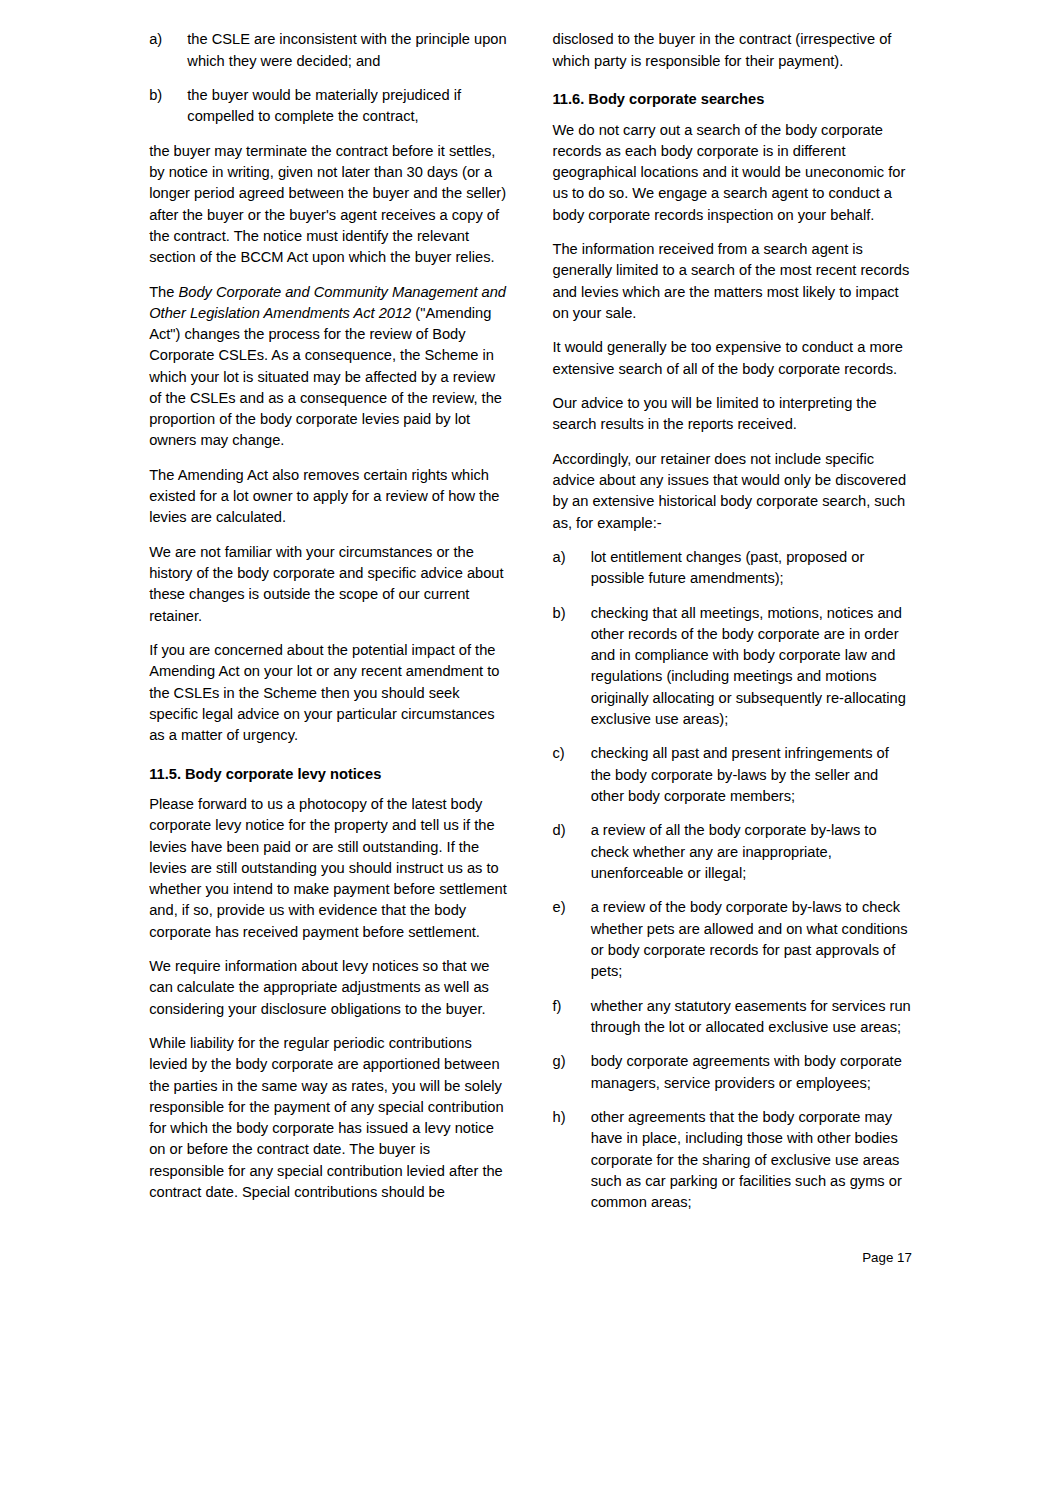the CSLE are inconsistent with the principle upon which they were decided; and
the buyer would be materially prejudiced if compelled to complete the contract,
the buyer may terminate the contract before it settles, by notice in writing, given not later than 30 days (or a longer period agreed between the buyer and the seller) after the buyer or the buyer's agent receives a copy of the contract. The notice must identify the relevant section of the BCCM Act upon which the buyer relies.
The Body Corporate and Community Management and Other Legislation Amendments Act 2012 ("Amending Act") changes the process for the review of Body Corporate CSLEs. As a consequence, the Scheme in which your lot is situated may be affected by a review of the CSLEs and as a consequence of the review, the proportion of the body corporate levies paid by lot owners may change.
The Amending Act also removes certain rights which existed for a lot owner to apply for a review of how the levies are calculated.
We are not familiar with your circumstances or the history of the body corporate and specific advice about these changes is outside the scope of our current retainer.
If you are concerned about the potential impact of the Amending Act on your lot or any recent amendment to the CSLEs in the Scheme then you should seek specific legal advice on your particular circumstances as a matter of urgency.
11.5. Body corporate levy notices
Please forward to us a photocopy of the latest body corporate levy notice for the property and tell us if the levies have been paid or are still outstanding. If the levies are still outstanding you should instruct us as to whether you intend to make payment before settlement and, if so, provide us with evidence that the body corporate has received payment before settlement.
We require information about levy notices so that we can calculate the appropriate adjustments as well as considering your disclosure obligations to the buyer.
While liability for the regular periodic contributions levied by the body corporate are apportioned between the parties in the same way as rates, you will be solely responsible for the payment of any special contribution for which the body corporate has issued a levy notice on or before the contract date. The buyer is responsible for any special contribution levied after the contract date. Special contributions should be disclosed to the buyer in the contract (irrespective of which party is responsible for their payment).
11.6. Body corporate searches
We do not carry out a search of the body corporate records as each body corporate is in different geographical locations and it would be uneconomic for us to do so. We engage a search agent to conduct a body corporate records inspection on your behalf.
The information received from a search agent is generally limited to a search of the most recent records and levies which are the matters most likely to impact on your sale.
It would generally be too expensive to conduct a more extensive search of all of the body corporate records.
Our advice to you will be limited to interpreting the search results in the reports received.
Accordingly, our retainer does not include specific advice about any issues that would only be discovered by an extensive historical body corporate search, such as, for example:-
lot entitlement changes (past, proposed or possible future amendments);
checking that all meetings, motions, notices and other records of the body corporate are in order and in compliance with body corporate law and regulations (including meetings and motions originally allocating or subsequently re-allocating exclusive use areas);
checking all past and present infringements of the body corporate by-laws by the seller and other body corporate members;
a review of all the body corporate by-laws to check whether any are inappropriate, unenforceable or illegal;
a review of the body corporate by-laws to check whether pets are allowed and on what conditions or body corporate records for past approvals of pets;
whether any statutory easements for services run through the lot or allocated exclusive use areas;
body corporate agreements with body corporate managers, service providers or employees;
other agreements that the body corporate may have in place, including those with other bodies corporate for the sharing of exclusive use areas such as car parking or facilities such as gyms or common areas;
Page 17